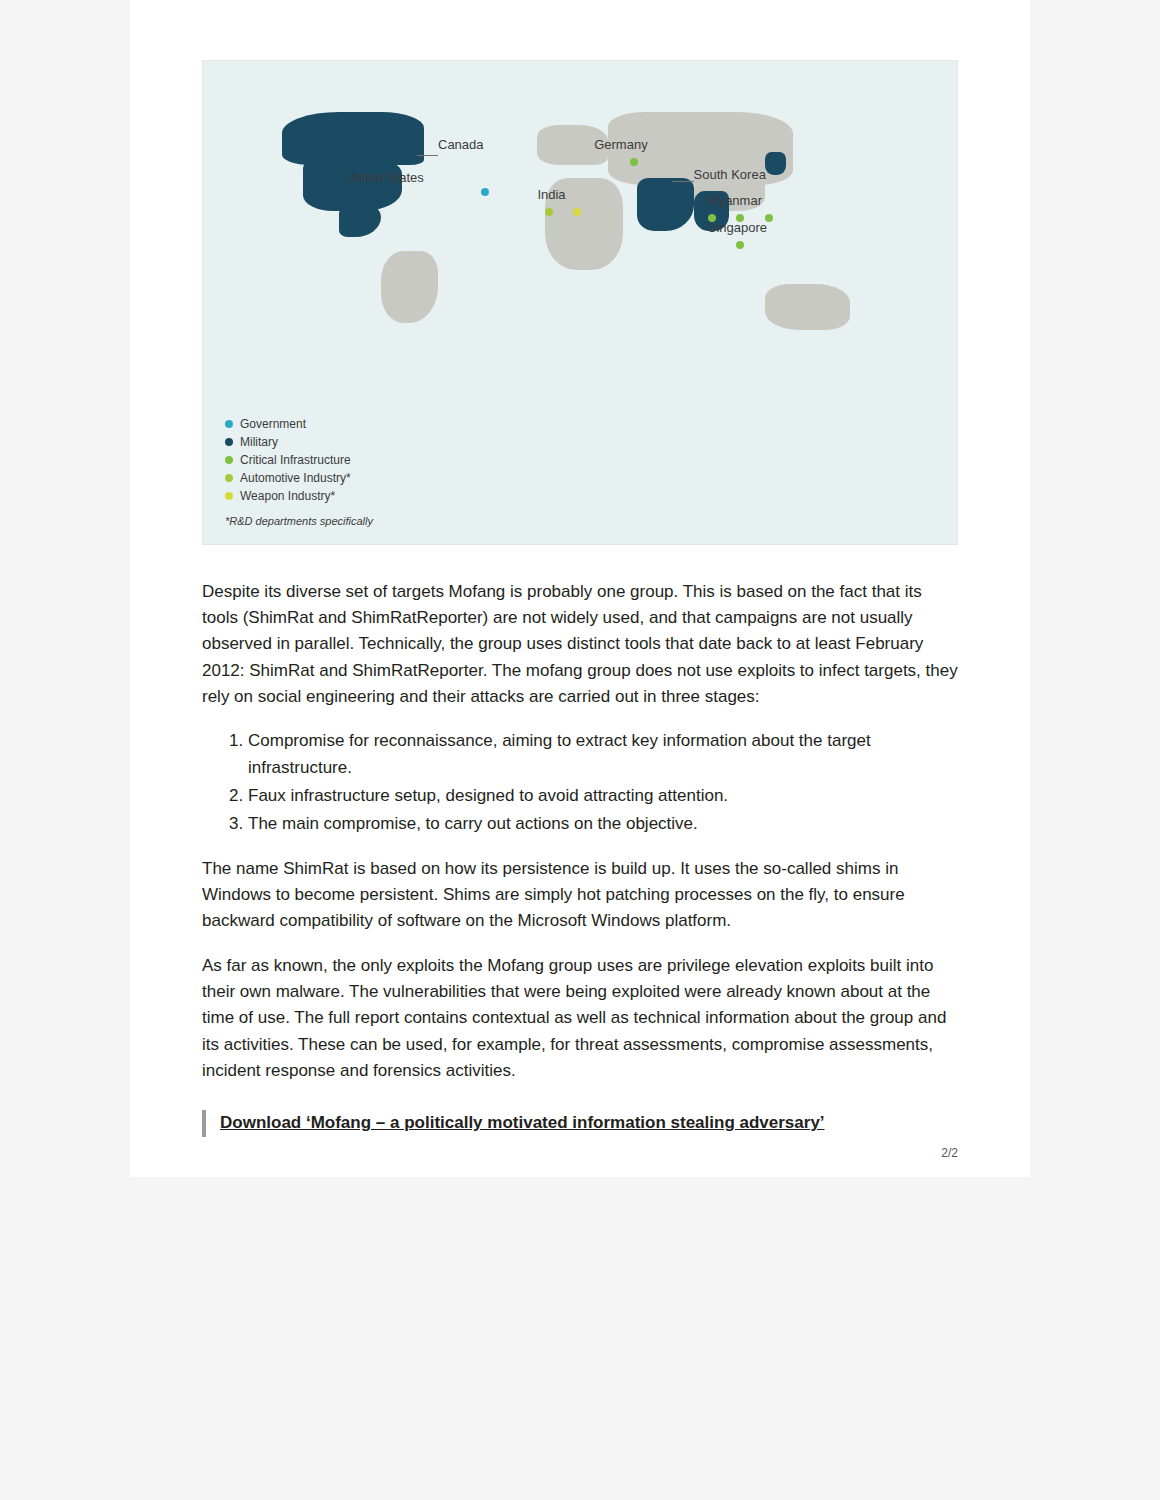Canada
United States
Germany
India
South Korea
Myanmar
Singapore
Government
Military
Critical Infrastructure
Automotive Industry*
Weapon Industry*
*R&D departments specifically
Despite its diverse set of targets Mofang is probably one group. This is based on the fact that its tools (ShimRat and ShimRatReporter) are not widely used, and that campaigns are not usually observed in parallel. Technically, the group uses distinct tools that date back to at least February 2012: ShimRat and ShimRatReporter. The mofang group does not use exploits to infect targets, they rely on social engineering and their attacks are carried out in three stages:
Compromise for reconnaissance, aiming to extract key information about the target infrastructure.
Faux infrastructure setup, designed to avoid attracting attention.
The main compromise, to carry out actions on the objective.
The name ShimRat is based on how its persistence is build up. It uses the so-called shims in Windows to become persistent. Shims are simply hot patching processes on the fly, to ensure backward compatibility of software on the Microsoft Windows platform.
As far as known, the only exploits the Mofang group uses are privilege elevation exploits built into their own malware. The vulnerabilities that were being exploited were already known about at the time of use. The full report contains contextual as well as technical information about the group and its activities. These can be used, for example, for threat assessments, compromise assessments, incident response and forensics activities.
Download ‘Mofang – a politically motivated information stealing adversary’
2/2